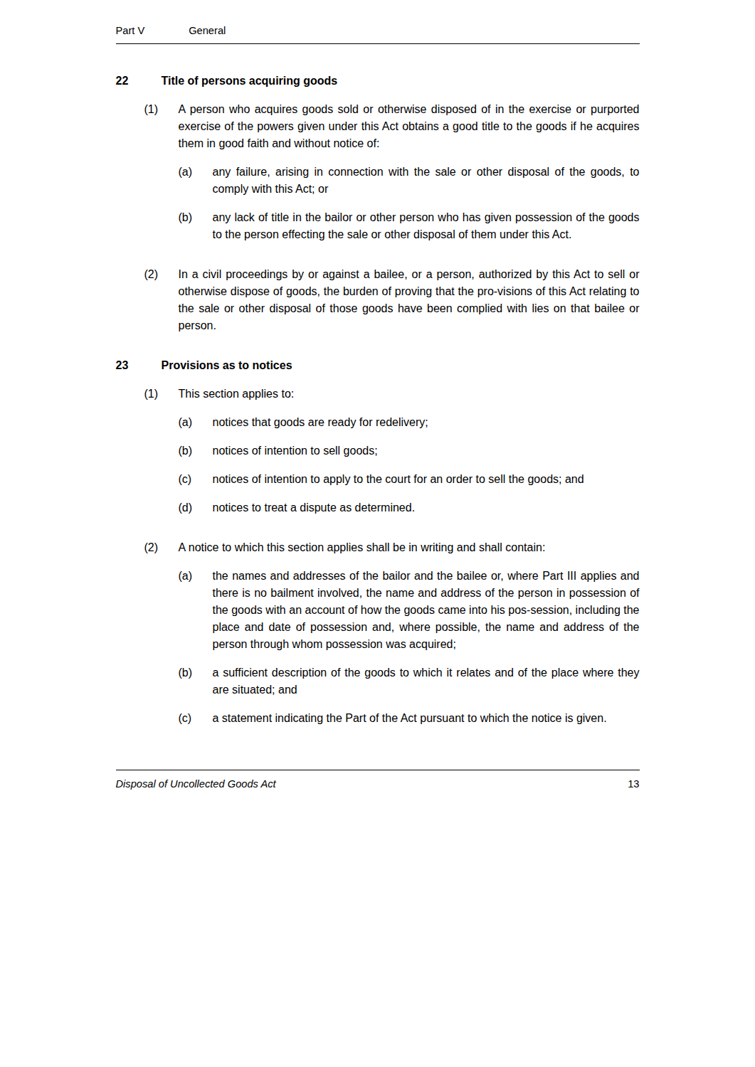Part V General
22 Title of persons acquiring goods
(1)
A person who acquires goods sold or otherwise disposed of in the exercise or purported exercise of the powers given under this Act obtains a good title to the goods if he acquires them in good faith and without notice of:
(a)
any failure, arising in connection with the sale or other disposal of the goods, to comply with this Act; or
(b)
any lack of title in the bailor or other person who has given possession of the goods to the person effecting the sale or other disposal of them under this Act.
(2)
In a civil proceedings by or against a bailee, or a person, authorized by this Act to sell or otherwise dispose of goods, the burden of proving that the pro-visions of this Act relating to the sale or other disposal of those goods have been complied with lies on that bailee or person.
23 Provisions as to notices
(1)
This section applies to:
(a)
notices that goods are ready for redelivery;
(b)
notices of intention to sell goods;
(c)
notices of intention to apply to the court for an order to sell the goods; and
(d)
notices to treat a dispute as determined.
(2)
A notice to which this section applies shall be in writing and shall contain:
(a)
the names and addresses of the bailor and the bailee or, where Part III applies and there is no bailment involved, the name and address of the person in possession of the goods with an account of how the goods came into his pos-session, including the place and date of possession and, where possible, the name and address of the person through whom possession was acquired;
(b)
a sufficient description of the goods to which it relates and of the place where they are situated; and
(c)
a statement indicating the Part of the Act pursuant to which the notice is given.
Disposal of Uncollected Goods Act 13